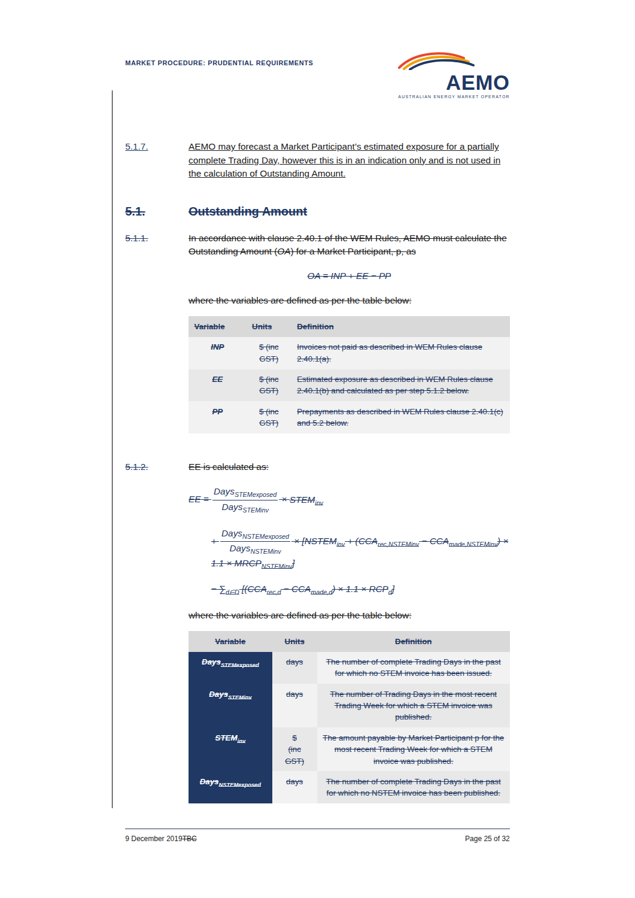Market Procedure: Prudential Requirements
AEMO AUSTRALIAN ENERGY MARKET OPERATOR
5.1.7.
AEMO may forecast a Market Participant’s estimated exposure for a partially complete Trading Day, however this is in an indication only and is not used in the calculation of Outstanding Amount.
5.1. Outstanding Amount
5.1.1.
In accordance with clause 2.40.1 of the WEM Rules, AEMO must calculate the Outstanding Amount (OA) for a Market Participant, p, as
OA = INP + EE − PP
where the variables are defined as per the table below:
| Variable | Units | Definition |
| --- | --- | --- |
| INP | $ (inc GST) | Invoices not paid as described in WEM Rules clause 2.40.1(a). |
| EE | $ (inc GST) | Estimated exposure as described in WEM Rules clause 2.40.1(b) and calculated as per step 5.1.2 below. |
| PP | $ (inc GST) | Prepayments as described in WEM Rules clause 2.40.1(c) and 5.2 below. |
5.1.2.
EE is calculated as:
EE = DaysSTEMexposed DaysSTEMinv × STEMinv
+ DaysNSTEMexposed DaysNSTEMinv × [NSTEMinv + (CCArec,NSTEMinv − CCAmade,NSTEMinv) × 1.1 × MRCPNSTEMinv]
− ∑d∈D [(CCArec,d − CCAmade,d) × 1.1 × RCPd]
where the variables are defined as per the table below:
| Variable | Units | Definition |
| --- | --- | --- |
| Days STEMexposed | days | The number of complete Trading Days in the past for which no STEM invoice has been issued. |
| Days STEMinv | days | The number of Trading Days in the most recent Trading Week for which a STEM invoice was published. |
| STEM inv | $ (inc GST) | The amount payable by Market Participant p for the most recent Trading Week for which a STEM invoice was published. |
| Days NSTEMexposed | days | The number of complete Trading Days in the past for which no NSTEM invoice has been published. |
9 December 2019TBC
Page 25 of 32